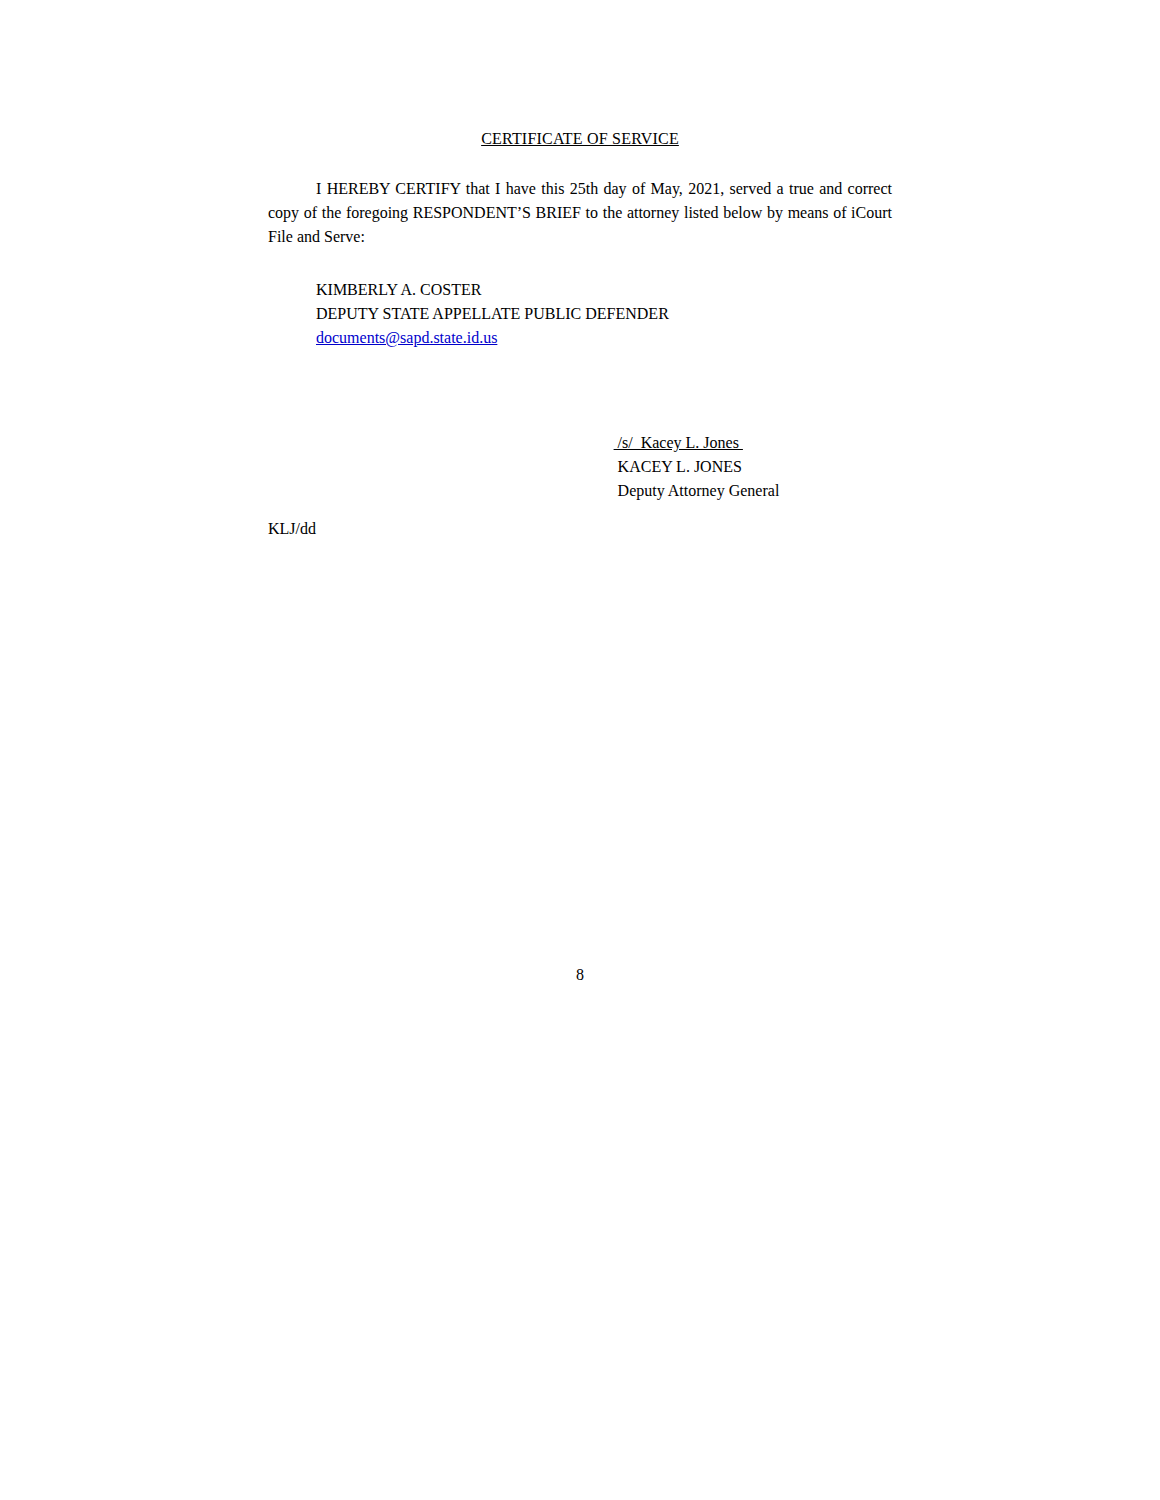CERTIFICATE OF SERVICE
I HEREBY CERTIFY that I have this 25th day of May, 2021, served a true and correct copy of the foregoing RESPONDENT’S BRIEF to the attorney listed below by means of iCourt File and Serve:
KIMBERLY A. COSTER
DEPUTY STATE APPELLATE PUBLIC DEFENDER
documents@sapd.state.id.us
/s/ Kacey L. Jones
KACEY L. JONES
Deputy Attorney General
KLJ/dd
8